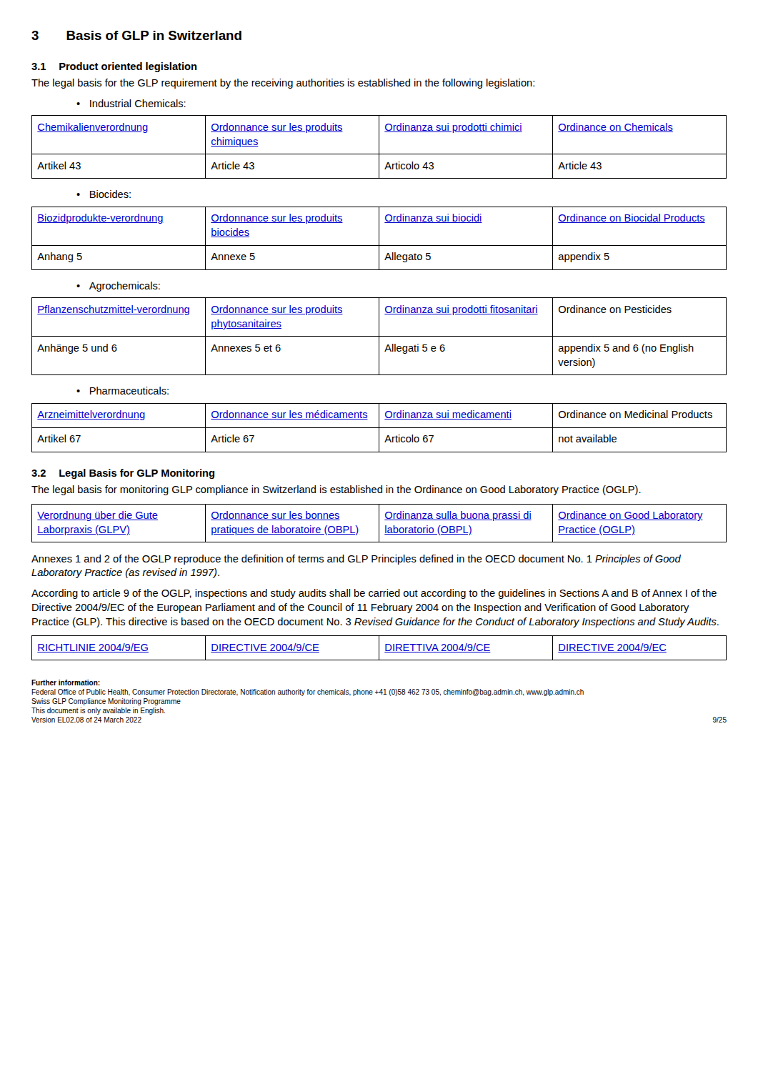3 Basis of GLP in Switzerland
3.1 Product oriented legislation
The legal basis for the GLP requirement by the receiving authorities is established in the following legislation:
Industrial Chemicals:
| Chemikalienverordnung | Ordonnance sur les produits chimiques | Ordinanza sui prodotti chimici | Ordinance on Chemicals |
| Artikel 43 | Article 43 | Articolo 43 | Article 43 |
Biocides:
| Biozidprodukte-verordnung | Ordonnance sur les produits biocides | Ordinanza sui biocidi | Ordinance on Biocidal Products |
| Anhang 5 | Annexe 5 | Allegato 5 | appendix 5 |
Agrochemicals:
| Pflanzenschutzmittel-verordnung | Ordonnance sur les produits phytosanitaires | Ordinanza sui prodotti fitosanitari | Ordinance on Pesticides |
| Anhänge 5 und 6 | Annexes 5 et 6 | Allegati 5 e 6 | appendix 5 and 6 (no English version) |
Pharmaceuticals:
| Arzneimittelverordnung | Ordonnance sur les médicaments | Ordinanza sui medicamenti | Ordinance on Medicinal Products |
| Artikel 67 | Article 67 | Articolo 67 | not available |
3.2 Legal Basis for GLP Monitoring
The legal basis for monitoring GLP compliance in Switzerland is established in the Ordinance on Good Laboratory Practice (OGLP).
| Verordnung über die Gute Laborpraxis (GLPV) | Ordonnance sur les bonnes pratiques de laboratoire (OBPL) | Ordinanza sulla buona prassi di laboratorio (OBPL) | Ordinance on Good Laboratory Practice (OGLP) |
Annexes 1 and 2 of the OGLP reproduce the definition of terms and GLP Principles defined in the OECD document No. 1 Principles of Good Laboratory Practice (as revised in 1997).
According to article 9 of the OGLP, inspections and study audits shall be carried out according to the guidelines in Sections A and B of Annex I of the Directive 2004/9/EC of the European Parliament and of the Council of 11 February 2004 on the Inspection and Verification of Good Laboratory Practice (GLP). This directive is based on the OECD document No. 3 Revised Guidance for the Conduct of Laboratory Inspections and Study Audits.
| RICHTLINIE 2004/9/EG | DIRECTIVE 2004/9/CE | DIRETTIVA 2004/9/CE | DIRECTIVE 2004/9/EC |
Further information:
Federal Office of Public Health, Consumer Protection Directorate, Notification authority for chemicals, phone +41 (0)58 462 73 05, cheminfo@bag.admin.ch, www.glp.admin.ch
Swiss GLP Compliance Monitoring Programme
This document is only available in English.
Version EL02.08 of 24 March 20229/25